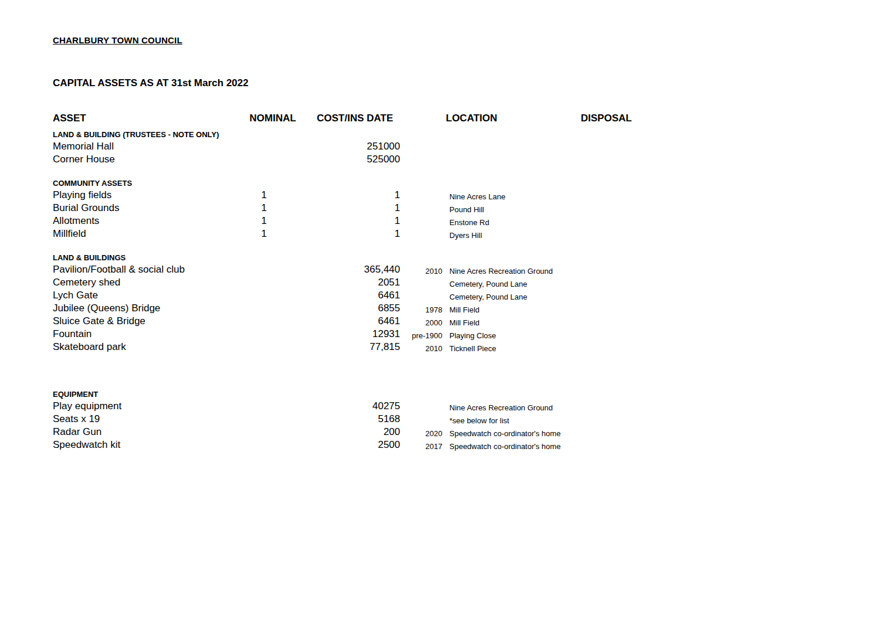CHARLBURY TOWN COUNCIL
CAPITAL ASSETS AS AT 31st March 2022
| ASSET | NOMINAL | COST/INS DATE | LOCATION | DISPOSAL |
| --- | --- | --- | --- | --- |
| LAND & BUILDING (TRUSTEES - NOTE ONLY) |
| Memorial Hall | | 251000 | | | |
| Corner House | | 525000 | | | |
| COMMUNITY ASSETS |
| Playing fields | 1 | 1 | | Nine Acres Lane | |
| Burial Grounds | 1 | 1 | | Pound Hill | |
| Allotments | 1 | 1 | | Enstone Rd | |
| Millfield | 1 | 1 | | Dyers Hill | |
| LAND & BUILDINGS |
| Pavilion/Football & social club | | 365,440 | 2010 | Nine Acres Recreation Ground | |
| Cemetery shed | | 2051 | | Cemetery, Pound Lane | |
| Lych Gate | | 6461 | | Cemetery, Pound Lane | |
| Jubilee (Queens) Bridge | | 6855 | 1978 | Mill Field | |
| Sluice Gate & Bridge | | 6461 | 2000 | Mill Field | |
| Fountain | | 12931 | pre-1900 | Playing Close | |
| Skateboard park | | 77,815 | 2010 | Ticknell Piece | |
| EQUIPMENT |
| Play equipment | | 40275 | | Nine Acres Recreation Ground | |
| Seats x 19 | | 5168 | | *see below for list | |
| Radar Gun | | 200 | 2020 | Speedwatch co-ordinator's home | |
| Speedwatch kit | | 2500 | 2017 | Speedwatch co-ordinator's home | |